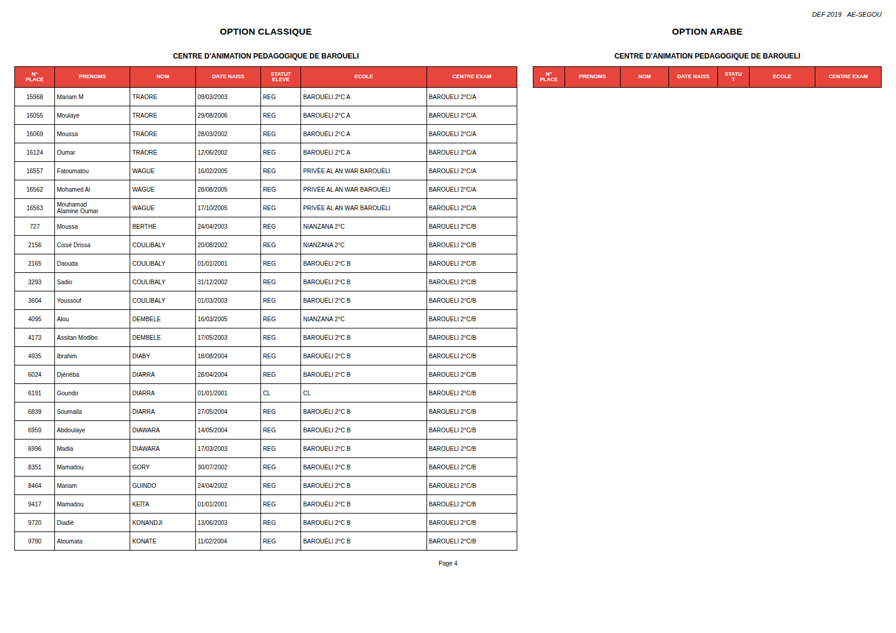DEF 2019 AE-SEGOU
OPTION CLASSIQUE
CENTRE D'ANIMATION PEDAGOGIQUE DE BAROUELI
| N° PLACE | PRENOMS | NOM | DATE NAISS | STATUT ELEVE | ECOLE | CENTRE EXAM |
| --- | --- | --- | --- | --- | --- | --- |
| 15968 | Mariam M | TRAORE | 09/03/2003 | REG | BAROUÉLI 2°C A | BAROUELI 2°C/A |
| 16055 | Moulaye | TRAORE | 29/08/2006 | REG | BAROUÉLI 2°C A | BAROUELI 2°C/A |
| 16069 | Moussa | TRAORE | 28/03/2002 | REG | BAROUÉLI 2°C A | BAROUELI 2°C/A |
| 16124 | Oumar | TRAORE | 12/06/2002 | REG | BAROUÉLI 2°C A | BAROUELI 2°C/A |
| 16557 | Fatoumatou | WAGUE | 16/02/2005 | REG | PRIVÉE AL AN WAR BAROUÉLI | BAROUELI 2°C/A |
| 16562 | Mohamed Al | WAGUE | 28/08/2005 | REG | PRIVÉE AL AN WAR BAROUÉLI | BAROUELI 2°C/A |
| 16563 | Mouhamad Alamine Oumar | WAGUE | 17/10/2005 | REG | PRIVÉE AL AN WAR BAROUÉLI | BAROUELI 2°C/A |
| 727 | Moussa | BERTHE | 24/04/2003 | REG | NIANZANA 2°C | BAROUELI 2°C/B |
| 2156 | Cissé Drissa | COULIBALY | 20/08/2002 | REG | NIANZANA 2°C | BAROUELI 2°C/B |
| 2165 | Daouda | COULIBALY | 01/01/2001 | REG | BAROUÉLI 2°C B | BAROUELI 2°C/B |
| 3293 | Sadio | COULIBALY | 31/12/2002 | REG | BAROUÉLI 2°C B | BAROUELI 2°C/B |
| 3604 | Youssouf | COULIBALY | 01/03/2003 | REG | BAROUÉLI 2°C B | BAROUELI 2°C/B |
| 4095 | Alou | DEMBELE | 16/03/2005 | REG | NIANZANA 2°C | BAROUELI 2°C/B |
| 4173 | Assitan Modibo | DEMBELE | 17/05/2003 | REG | BAROUÉLI 2°C B | BAROUELI 2°C/B |
| 4935 | Ibrahim | DIABY | 18/08/2004 | REG | BAROUÉLI 2°C B | BAROUELI 2°C/B |
| 6024 | Djénéba | DIARRA | 28/04/2004 | REG | BAROUÉLI 2°C B | BAROUELI 2°C/B |
| 6191 | Goundo | DIARRA | 01/01/2001 | CL | CL | BAROUELI 2°C/B |
| 6839 | Soumaila | DIARRA | 27/05/2004 | REG | BAROUÉLI 2°C B | BAROUELI 2°C/B |
| 6959 | Abdoulaye | DIAWARA | 14/05/2004 | REG | BAROUÉLI 2°C B | BAROUELI 2°C/B |
| 6996 | Madia | DIAWARA | 17/03/2003 | REG | BAROUÉLI 2°C B | BAROUELI 2°C/B |
| 8351 | Mamadou | GORY | 30/07/2002 | REG | BAROUÉLI 2°C B | BAROUELI 2°C/B |
| 8464 | Mariam | GUINDO | 24/04/2002 | REG | BAROUÉLI 2°C B | BAROUELI 2°C/B |
| 9417 | Mamadou | KEÏTA | 01/01/2001 | REG | BAROUÉLI 2°C B | BAROUELI 2°C/B |
| 9720 | Diadiè | KONANDJI | 13/06/2003 | REG | BAROUÉLI 2°C B | BAROUELI 2°C/B |
| 9790 | Atoumata | KONATE | 11/02/2004 | REG | BAROUÉLI 2°C B | BAROUELI 2°C/B |
OPTION ARABE
CENTRE D'ANIMATION PEDAGOGIQUE DE BAROUELI
| N° PLACE | PRENOMS | NOM | DATE NAISS | STATU T | ECOLE | CENTRE EXAM |
| --- | --- | --- | --- | --- | --- | --- |
Page 4